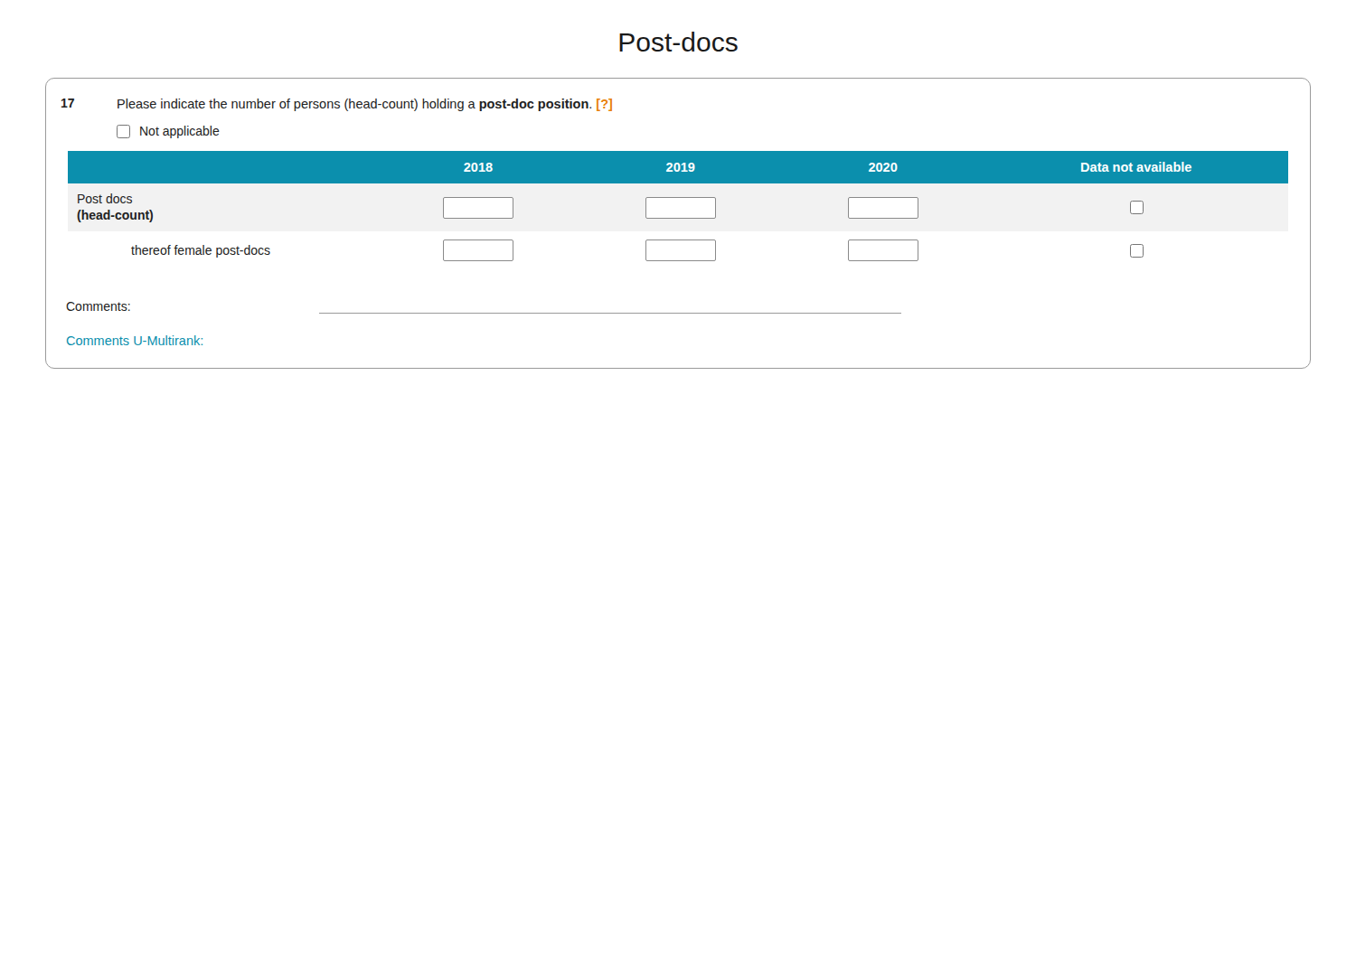Post-docs
17
Please indicate the number of persons (head-count) holding a post-doc position. [?]
Not applicable
| | 2018 | 2019 | 2020 | Data not available |
| --- | --- | --- | --- | --- |
| Post docs (head-count) | | | | |
| thereof female post-docs | | | | |
Comments:
Comments U-Multirank: